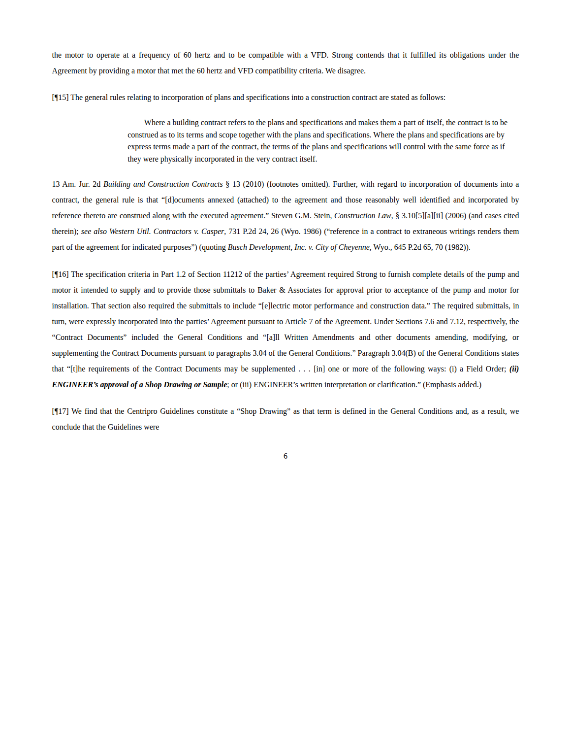the motor to operate at a frequency of 60 hertz and to be compatible with a VFD. Strong contends that it fulfilled its obligations under the Agreement by providing a motor that met the 60 hertz and VFD compatibility criteria. We disagree.
[¶15] The general rules relating to incorporation of plans and specifications into a construction contract are stated as follows:
Where a building contract refers to the plans and specifications and makes them a part of itself, the contract is to be construed as to its terms and scope together with the plans and specifications. Where the plans and specifications are by express terms made a part of the contract, the terms of the plans and specifications will control with the same force as if they were physically incorporated in the very contract itself.
13 Am. Jur. 2d Building and Construction Contracts § 13 (2010) (footnotes omitted). Further, with regard to incorporation of documents into a contract, the general rule is that “[d]ocuments annexed (attached) to the agreement and those reasonably well identified and incorporated by reference thereto are construed along with the executed agreement.” Steven G.M. Stein, Construction Law, § 3.10[5][a][ii] (2006) (and cases cited therein); see also Western Util. Contractors v. Casper, 731 P.2d 24, 26 (Wyo. 1986) (“reference in a contract to extraneous writings renders them part of the agreement for indicated purposes”) (quoting Busch Development, Inc. v. City of Cheyenne, Wyo., 645 P.2d 65, 70 (1982)).
[¶16] The specification criteria in Part 1.2 of Section 11212 of the parties’ Agreement required Strong to furnish complete details of the pump and motor it intended to supply and to provide those submittals to Baker & Associates for approval prior to acceptance of the pump and motor for installation. That section also required the submittals to include “[e]lectric motor performance and construction data.” The required submittals, in turn, were expressly incorporated into the parties’ Agreement pursuant to Article 7 of the Agreement. Under Sections 7.6 and 7.12, respectively, the “Contract Documents” included the General Conditions and “[a]ll Written Amendments and other documents amending, modifying, or supplementing the Contract Documents pursuant to paragraphs 3.04 of the General Conditions.” Paragraph 3.04(B) of the General Conditions states that “[t]he requirements of the Contract Documents may be supplemented . . . [in] one or more of the following ways: (i) a Field Order; (ii) ENGINEER’s approval of a Shop Drawing or Sample; or (iii) ENGINEER’s written interpretation or clarification.” (Emphasis added.)
[¶17] We find that the Centripro Guidelines constitute a “Shop Drawing” as that term is defined in the General Conditions and, as a result, we conclude that the Guidelines were
6